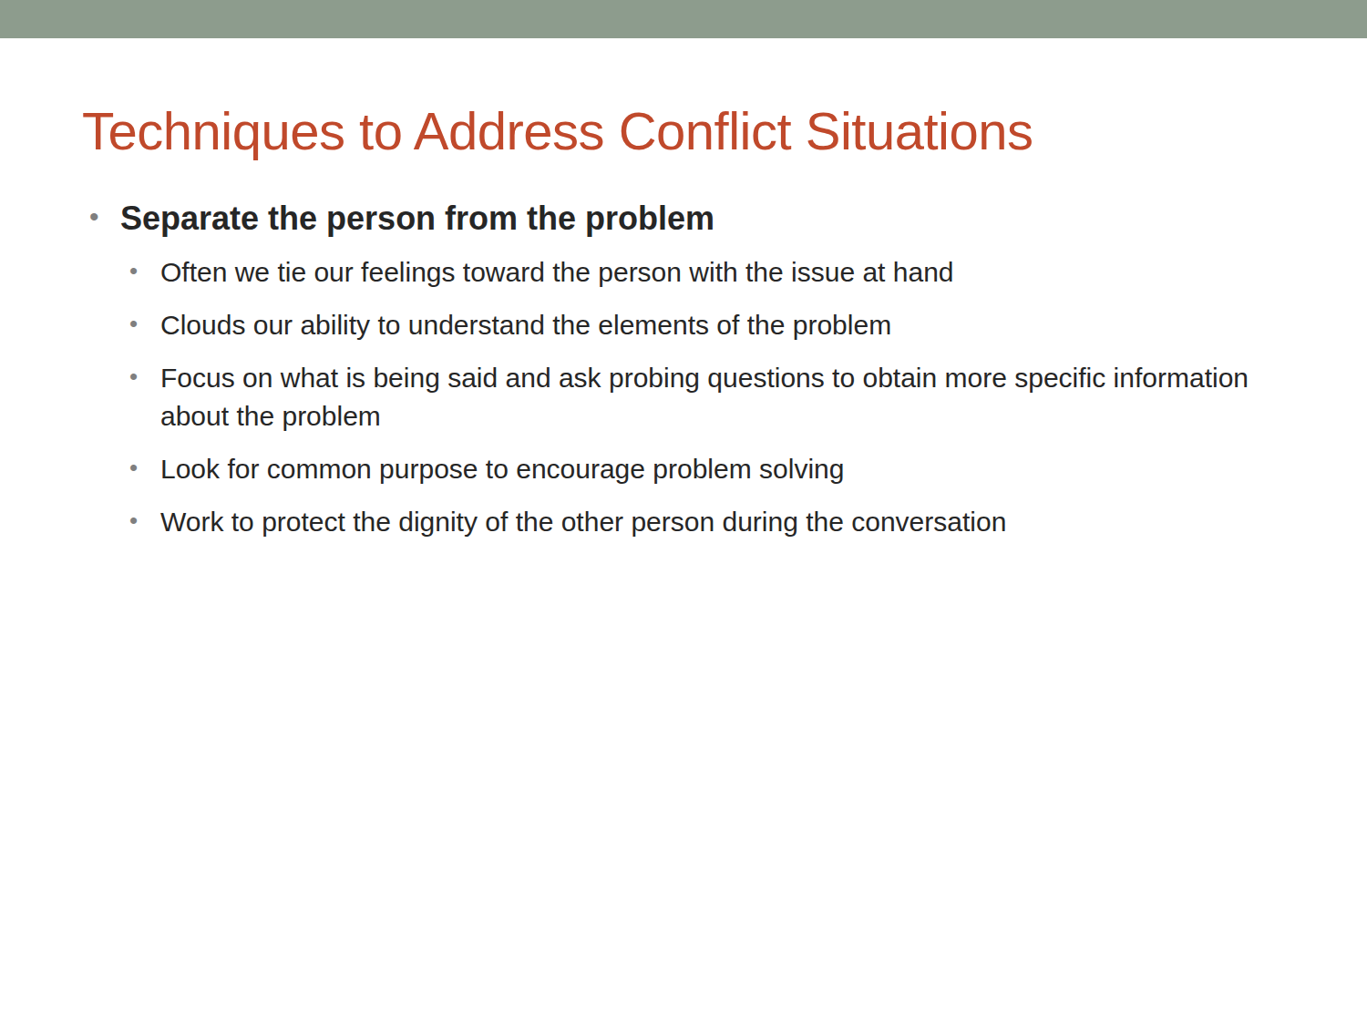Techniques to Address Conflict Situations
Separate the person from the problem
Often we tie our feelings toward the person with the issue at hand
Clouds our ability to understand the elements of the problem
Focus on what is being said and ask probing questions to obtain more specific information about the problem
Look for common purpose to encourage problem solving
Work to protect the dignity of the other person during the conversation